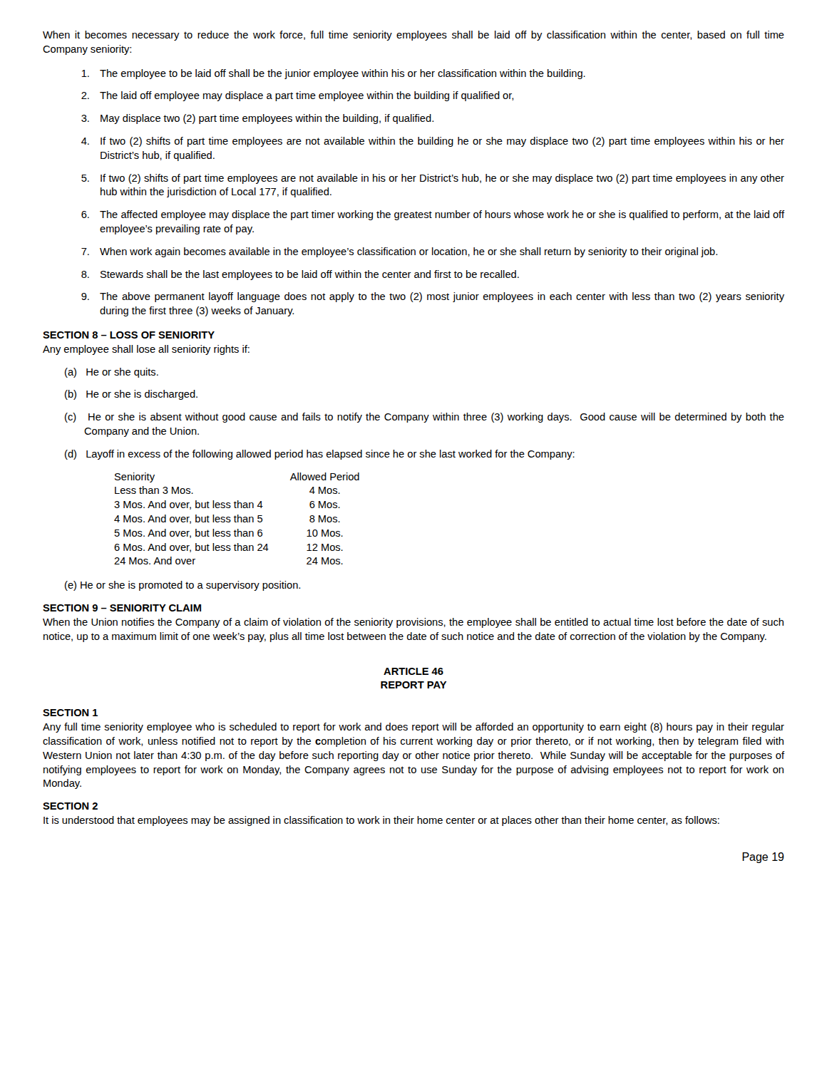When it becomes necessary to reduce the work force, full time seniority employees shall be laid off by classification within the center, based on full time Company seniority:
The employee to be laid off shall be the junior employee within his or her classification within the building.
The laid off employee may displace a part time employee within the building if qualified or,
May displace two (2) part time employees within the building, if qualified.
If two (2) shifts of part time employees are not available within the building he or she may displace two (2) part time employees within his or her District’s hub, if qualified.
If two (2) shifts of part time employees are not available in his or her District’s hub, he or she may displace two (2) part time employees in any other hub within the jurisdiction of Local 177, if qualified.
The affected employee may displace the part timer working the greatest number of hours whose work he or she is qualified to perform, at the laid off employee’s prevailing rate of pay.
When work again becomes available in the employee’s classification or location, he or she shall return by seniority to their original job.
Stewards shall be the last employees to be laid off within the center and first to be recalled.
The above permanent layoff language does not apply to the two (2) most junior employees in each center with less than two (2) years seniority during the first three (3) weeks of January.
SECTION 8 – LOSS OF SENIORITY
Any employee shall lose all seniority rights if:
(a) He or she quits.
(b) He or she is discharged.
(c) He or she is absent without good cause and fails to notify the Company within three (3) working days. Good cause will be determined by both the Company and the Union.
(d) Layoff in excess of the following allowed period has elapsed since he or she last worked for the Company:
| Seniority | Allowed Period |
| Less than 3 Mos. | 4 Mos. |
| 3 Mos. And over, but less than 4 | 6 Mos. |
| 4 Mos. And over, but less than 5 | 8 Mos. |
| 5 Mos. And over, but less than 6 | 10 Mos. |
| 6 Mos. And over, but less than 24 | 12 Mos. |
| 24 Mos. And over | 24 Mos. |
(e) He or she is promoted to a supervisory position.
SECTION 9 – SENIORITY CLAIM
When the Union notifies the Company of a claim of violation of the seniority provisions, the employee shall be entitled to actual time lost before the date of such notice, up to a maximum limit of one week’s pay, plus all time lost between the date of such notice and the date of correction of the violation by the Company.
ARTICLE 46
REPORT PAY
SECTION 1
Any full time seniority employee who is scheduled to report for work and does report will be afforded an opportunity to earn eight (8) hours pay in their regular classification of work, unless notified not to report by the completion of his current working day or prior thereto, or if not working, then by telegram filed with Western Union not later than 4:30 p.m. of the day before such reporting day or other notice prior thereto. While Sunday will be acceptable for the purposes of notifying employees to report for work on Monday, the Company agrees not to use Sunday for the purpose of advising employees not to report for work on Monday.
SECTION 2
It is understood that employees may be assigned in classification to work in their home center or at places other than their home center, as follows:
Page 19